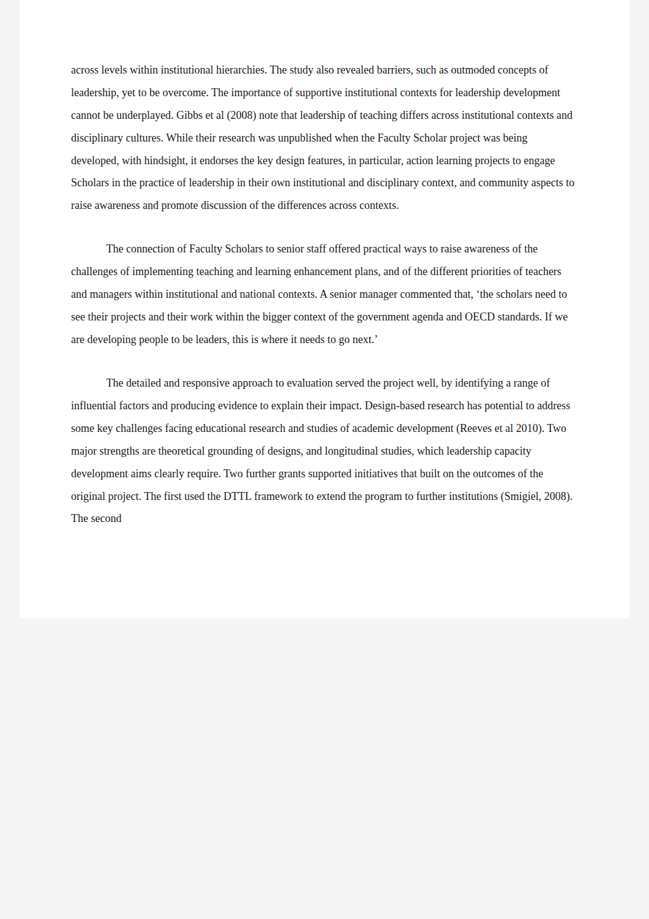across levels within institutional hierarchies. The study also revealed barriers, such as outmoded concepts of leadership, yet to be overcome. The importance of supportive institutional contexts for leadership development cannot be underplayed. Gibbs et al (2008) note that leadership of teaching differs across institutional contexts and disciplinary cultures. While their research was unpublished when the Faculty Scholar project was being developed, with hindsight, it endorses the key design features, in particular, action learning projects to engage Scholars in the practice of leadership in their own institutional and disciplinary context, and community aspects to raise awareness and promote discussion of the differences across contexts.
The connection of Faculty Scholars to senior staff offered practical ways to raise awareness of the challenges of implementing teaching and learning enhancement plans, and of the different priorities of teachers and managers within institutional and national contexts. A senior manager commented that, ‘the scholars need to see their projects and their work within the bigger context of the government agenda and OECD standards. If we are developing people to be leaders, this is where it needs to go next.’
The detailed and responsive approach to evaluation served the project well, by identifying a range of influential factors and producing evidence to explain their impact. Design-based research has potential to address some key challenges facing educational research and studies of academic development (Reeves et al 2010). Two major strengths are theoretical grounding of designs, and longitudinal studies, which leadership capacity development aims clearly require. Two further grants supported initiatives that built on the outcomes of the original project. The first used the DTTL framework to extend the program to further institutions (Smigiel, 2008). The second